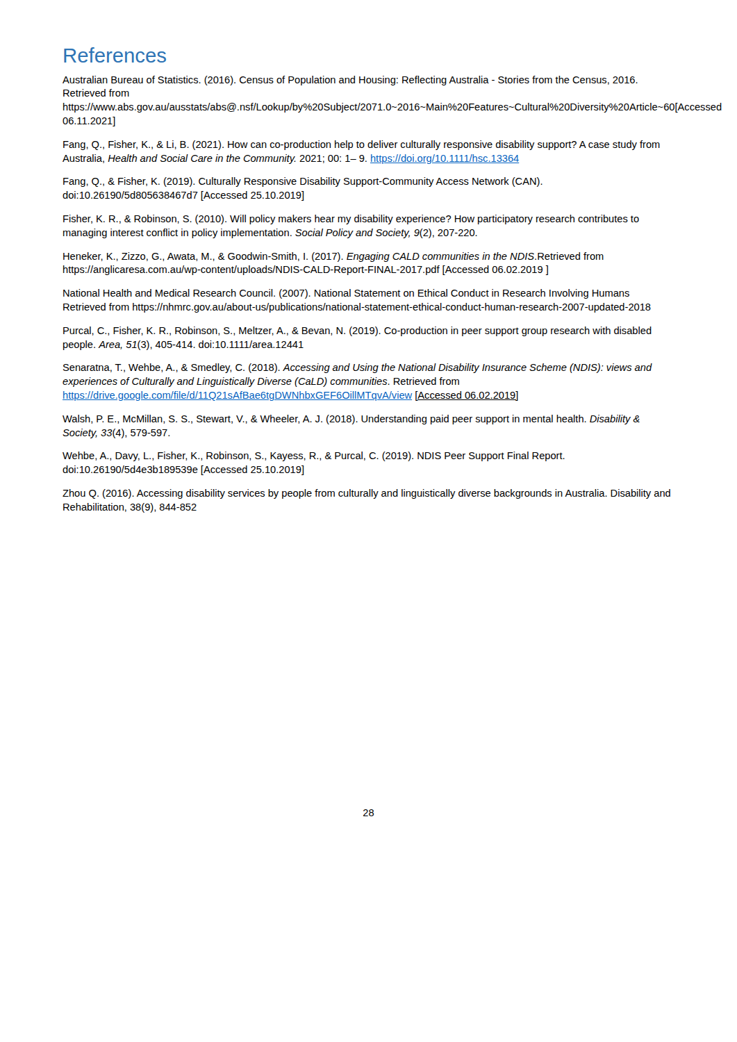References
Australian Bureau of Statistics. (2016). Census of Population and Housing: Reflecting Australia - Stories from the Census, 2016. Retrieved from https://www.abs.gov.au/ausstats/abs@.nsf/Lookup/by%20Subject/2071.0~2016~Main%20Features~Cultural%20Diversity%20Article~60[Accessed 06.11.2021]
Fang, Q., Fisher, K., & Li, B. (2021). How can co-production help to deliver culturally responsive disability support? A case study from Australia, Health and Social Care in the Community. 2021; 00: 1– 9. https://doi.org/10.1111/hsc.13364
Fang, Q., & Fisher, K. (2019). Culturally Responsive Disability Support-Community Access Network (CAN). doi:10.26190/5d805638467d7 [Accessed 25.10.2019]
Fisher, K. R., & Robinson, S. (2010). Will policy makers hear my disability experience? How participatory research contributes to managing interest conflict in policy implementation. Social Policy and Society, 9(2), 207-220.
Heneker, K., Zizzo, G., Awata, M., & Goodwin-Smith, I. (2017). Engaging CALD communities in the NDIS.Retrieved from https://anglicaresa.com.au/wp-content/uploads/NDIS-CALD-Report-FINAL-2017.pdf [Accessed 06.02.2019 ]
National Health and Medical Research Council. (2007). National Statement on Ethical Conduct in Research Involving Humans Retrieved from https://nhmrc.gov.au/about-us/publications/national-statement-ethical-conduct-human-research-2007-updated-2018
Purcal, C., Fisher, K. R., Robinson, S., Meltzer, A., & Bevan, N. (2019). Co-production in peer support group research with disabled people. Area, 51(3), 405-414. doi:10.1111/area.12441
Senaratna, T., Wehbe, A., & Smedley, C. (2018). Accessing and Using the National Disability Insurance Scheme (NDIS): views and experiences of Culturally and Linguistically Diverse (CaLD) communities. Retrieved from https://drive.google.com/file/d/11Q21sAfBae6tgDWNhbxGEF6OillMTqvA/view [Accessed 06.02.2019]
Walsh, P. E., McMillan, S. S., Stewart, V., & Wheeler, A. J. (2018). Understanding paid peer support in mental health. Disability & Society, 33(4), 579-597.
Wehbe, A., Davy, L., Fisher, K., Robinson, S., Kayess, R., & Purcal, C. (2019). NDIS Peer Support Final Report. doi:10.26190/5d4e3b189539e [Accessed 25.10.2019]
Zhou Q. (2016). Accessing disability services by people from culturally and linguistically diverse backgrounds in Australia. Disability and Rehabilitation, 38(9), 844-852
28